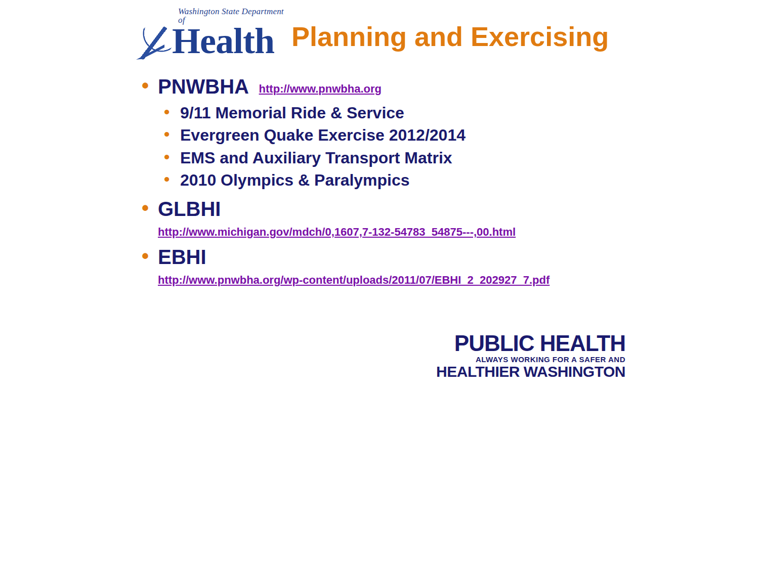Washington State Department of
Health
Planning and Exercising
PNWBHA http://www.pnwbha.org
9/11 Memorial Ride & Service
Evergreen Quake Exercise 2012/2014
EMS and Auxiliary Transport Matrix
2010 Olympics & Paralympics
GLBHI http://www.michigan.gov/mdch/0,1607,7-132-54783_54875---,00.html
EBHI http://www.pnwbha.org/wp-content/uploads/2011/07/EBHI_2_202927_7.pdf
PUBLIC HEALTH
ALWAYS WORKING FOR A SAFER AND
HEALTHIER WASHINGTON